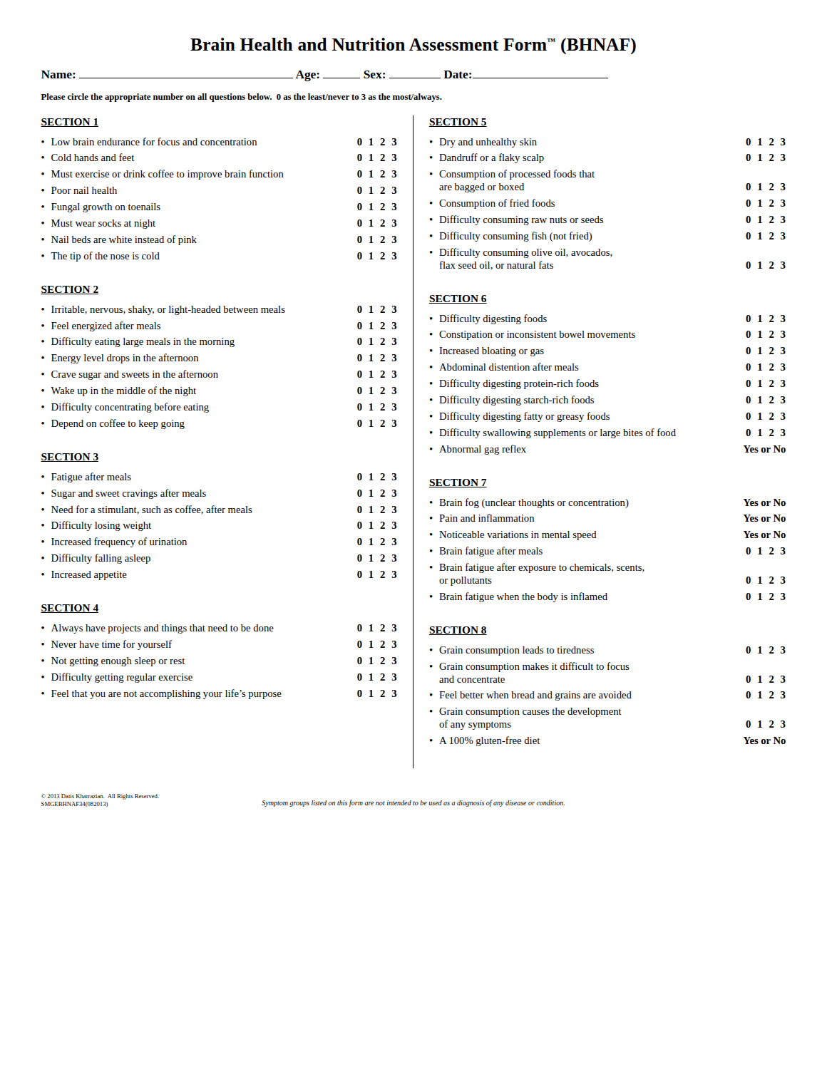Brain Health and Nutrition Assessment Form™ (BHNAF)
Name: Age: Sex: Date:
Please circle the appropriate number on all questions below. 0 as the least/never to 3 as the most/always.
SECTION 1
| • | Low brain endurance for focus and concentration | 0 1 2 3 |
| • | Cold hands and feet | 0 1 2 3 |
| • | Must exercise or drink coffee to improve brain function | 0 1 2 3 |
| • | Poor nail health | 0 1 2 3 |
| • | Fungal growth on toenails | 0 1 2 3 |
| • | Must wear socks at night | 0 1 2 3 |
| • | Nail beds are white instead of pink | 0 1 2 3 |
| • | The tip of the nose is cold | 0 1 2 3 |
SECTION 2
| • | Irritable, nervous, shaky, or light-headed between meals | 0 1 2 3 |
| • | Feel energized after meals | 0 1 2 3 |
| • | Difficulty eating large meals in the morning | 0 1 2 3 |
| • | Energy level drops in the afternoon | 0 1 2 3 |
| • | Crave sugar and sweets in the afternoon | 0 1 2 3 |
| • | Wake up in the middle of the night | 0 1 2 3 |
| • | Difficulty concentrating before eating | 0 1 2 3 |
| • | Depend on coffee to keep going | 0 1 2 3 |
SECTION 3
| • | Fatigue after meals | 0 1 2 3 |
| • | Sugar and sweet cravings after meals | 0 1 2 3 |
| • | Need for a stimulant, such as coffee, after meals | 0 1 2 3 |
| • | Difficulty losing weight | 0 1 2 3 |
| • | Increased frequency of urination | 0 1 2 3 |
| • | Difficulty falling asleep | 0 1 2 3 |
| • | Increased appetite | 0 1 2 3 |
SECTION 4
| • | Always have projects and things that need to be done | 0 1 2 3 |
| • | Never have time for yourself | 0 1 2 3 |
| • | Not getting enough sleep or rest | 0 1 2 3 |
| • | Difficulty getting regular exercise | 0 1 2 3 |
| • | Feel that you are not accomplishing your life’s purpose | 0 1 2 3 |
SECTION 5
| • | Dry and unhealthy skin | 0 1 2 3 |
| • | Dandruff or a flaky scalp | 0 1 2 3 |
| • | Consumption of processed foods that are bagged or boxed | 0 1 2 3 |
| • | Consumption of fried foods | 0 1 2 3 |
| • | Difficulty consuming raw nuts or seeds | 0 1 2 3 |
| • | Difficulty consuming fish (not fried) | 0 1 2 3 |
| • | Difficulty consuming olive oil, avocados, flax seed oil, or natural fats | 0 1 2 3 |
SECTION 6
| • | Difficulty digesting foods | 0 1 2 3 |
| • | Constipation or inconsistent bowel movements | 0 1 2 3 |
| • | Increased bloating or gas | 0 1 2 3 |
| • | Abdominal distention after meals | 0 1 2 3 |
| • | Difficulty digesting protein-rich foods | 0 1 2 3 |
| • | Difficulty digesting starch-rich foods | 0 1 2 3 |
| • | Difficulty digesting fatty or greasy foods | 0 1 2 3 |
| • | Difficulty swallowing supplements or large bites of food | 0 1 2 3 |
| • | Abnormal gag reflex | Yes or No |
SECTION 7
| • | Brain fog (unclear thoughts or concentration) | Yes or No |
| • | Pain and inflammation | Yes or No |
| • | Noticeable variations in mental speed | Yes or No |
| • | Brain fatigue after meals | 0 1 2 3 |
| • | Brain fatigue after exposure to chemicals, scents, or pollutants | 0 1 2 3 |
| • | Brain fatigue when the body is inflamed | 0 1 2 3 |
SECTION 8
| • | Grain consumption leads to tiredness | 0 1 2 3 |
| • | Grain consumption makes it difficult to focus and concentrate | 0 1 2 3 |
| • | Feel better when bread and grains are avoided | 0 1 2 3 |
| • | Grain consumption causes the development of any symptoms | 0 1 2 3 |
| • | A 100% gluten-free diet | Yes or No |
© 2013 Datis Kharrazian. All Rights Reserved.
SMGEBHNAF34(082013)
Symptom groups listed on this form are not intended to be used as a diagnosis of any disease or condition.